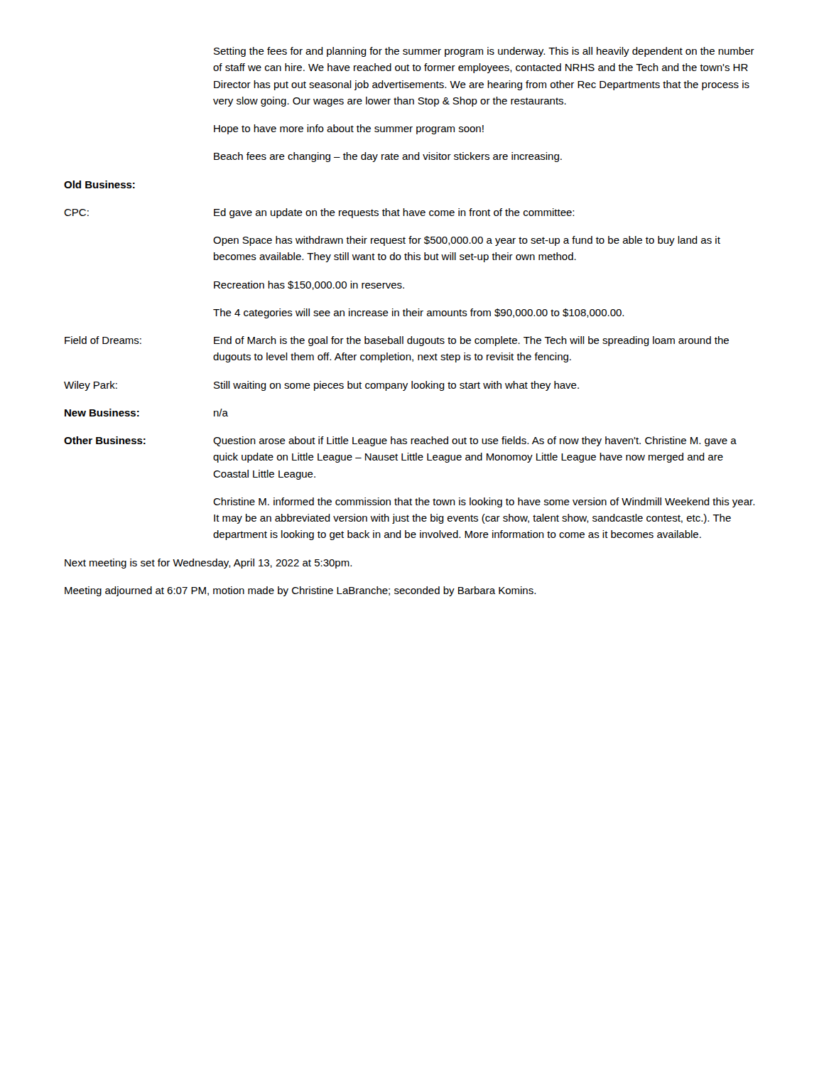Setting the fees for and planning for the summer program is underway. This is all heavily dependent on the number of staff we can hire. We have reached out to former employees, contacted NRHS and the Tech and the town's HR Director has put out seasonal job advertisements. We are hearing from other Rec Departments that the process is very slow going. Our wages are lower than Stop & Shop or the restaurants.
Hope to have more info about the summer program soon!
Beach fees are changing – the day rate and visitor stickers are increasing.
Old Business:
CPC:
Ed gave an update on the requests that have come in front of the committee:
Open Space has withdrawn their request for $500,000.00 a year to set-up a fund to be able to buy land as it becomes available. They still want to do this but will set-up their own method.
Recreation has $150,000.00 in reserves.
The 4 categories will see an increase in their amounts from $90,000.00 to $108,000.00.
Field of Dreams:
End of March is the goal for the baseball dugouts to be complete. The Tech will be spreading loam around the dugouts to level them off. After completion, next step is to revisit the fencing.
Wiley Park:
Still waiting on some pieces but company looking to start with what they have.
New Business:
n/a
Other Business:
Question arose about if Little League has reached out to use fields. As of now they haven't. Christine M. gave a quick update on Little League – Nauset Little League and Monomoy Little League have now merged and are Coastal Little League.
Christine M. informed the commission that the town is looking to have some version of Windmill Weekend this year. It may be an abbreviated version with just the big events (car show, talent show, sandcastle contest, etc.). The department is looking to get back in and be involved. More information to come as it becomes available.
Next meeting is set for Wednesday, April 13, 2022 at 5:30pm.
Meeting adjourned at 6:07 PM, motion made by Christine LaBranche; seconded by Barbara Komins.